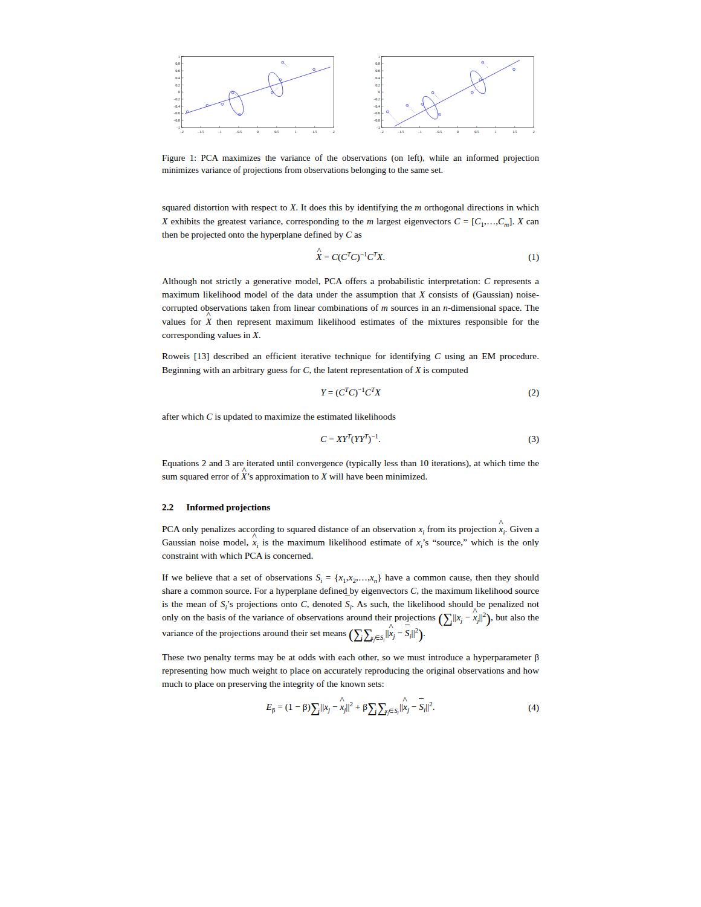1 0.8 0.6 0.4 0.2 0 −0.2 −0.4 −0.6 −0.8 −1 −2 −1.5 −1 −0.5 0 0.5 1 1.5 2
1 0.8 0.6 0.4 0.2 0 −0.2 −0.4 −0.6 −0.8 −1 −2 −1.5 −1 −0.5 0 0.5 1 1.5 2
Figure 1: PCA maximizes the variance of the observations (on left), while an informed projection minimizes variance of projections from observations belonging to the same set.
squared distortion with respect to X. It does this by identifying the m orthogonal directions in which X exhibits the greatest variance, corresponding to the m largest eigenvectors C = [C1,…,Cm]. X can then be projected onto the hyperplane defined by C as
X = C(CTC)−1CTX.
(1)
Although not strictly a generative model, PCA offers a probabilistic interpretation: C represents a maximum likelihood model of the data under the assumption that X consists of (Gaussian) noise-corrupted observations taken from linear combinations of m sources in an n-dimensional space. The values for X then represent maximum likelihood estimates of the mixtures responsible for the corresponding values in X.
Roweis [13] described an efficient iterative technique for identifying C using an EM procedure. Beginning with an arbitrary guess for C, the latent representation of X is computed
Y = (CTC)−1CTX
(2)
after which C is updated to maximize the estimated likelihoods
C = XYT(YYT)−1.
(3)
Equations 2 and 3 are iterated until convergence (typically less than 10 iterations), at which time the sum squared error of X’s approximation to X will have been minimized.
2.2 Informed projections
PCA only penalizes according to squared distance of an observation xi from its projection xi. Given a Gaussian noise model, xi is the maximum likelihood estimate of xi’s “source,” which is the only constraint with which PCA is concerned.
If we believe that a set of observations Si = {x1,x2,…,xn} have a common cause, then they should share a common source. For a hyperplane defined by eigenvectors C, the maximum likelihood source is the mean of Si’s projections onto C, denoted Si. As such, the likelihood should be penalized not only on the basis of the variance of observations around their projections (∑j||xj − xj||2), but also the variance of the projections around their set means (∑i∑xj∈Si||xj − Si||2).
These two penalty terms may be at odds with each other, so we must introduce a hyperparameter β representing how much weight to place on accurately reproducing the original observations and how much to place on preserving the integrity of the known sets:
Eβ = (1 − β)∑j||xj − xj||2 + β∑i∑xj∈Si||xj − Si||2.
(4)